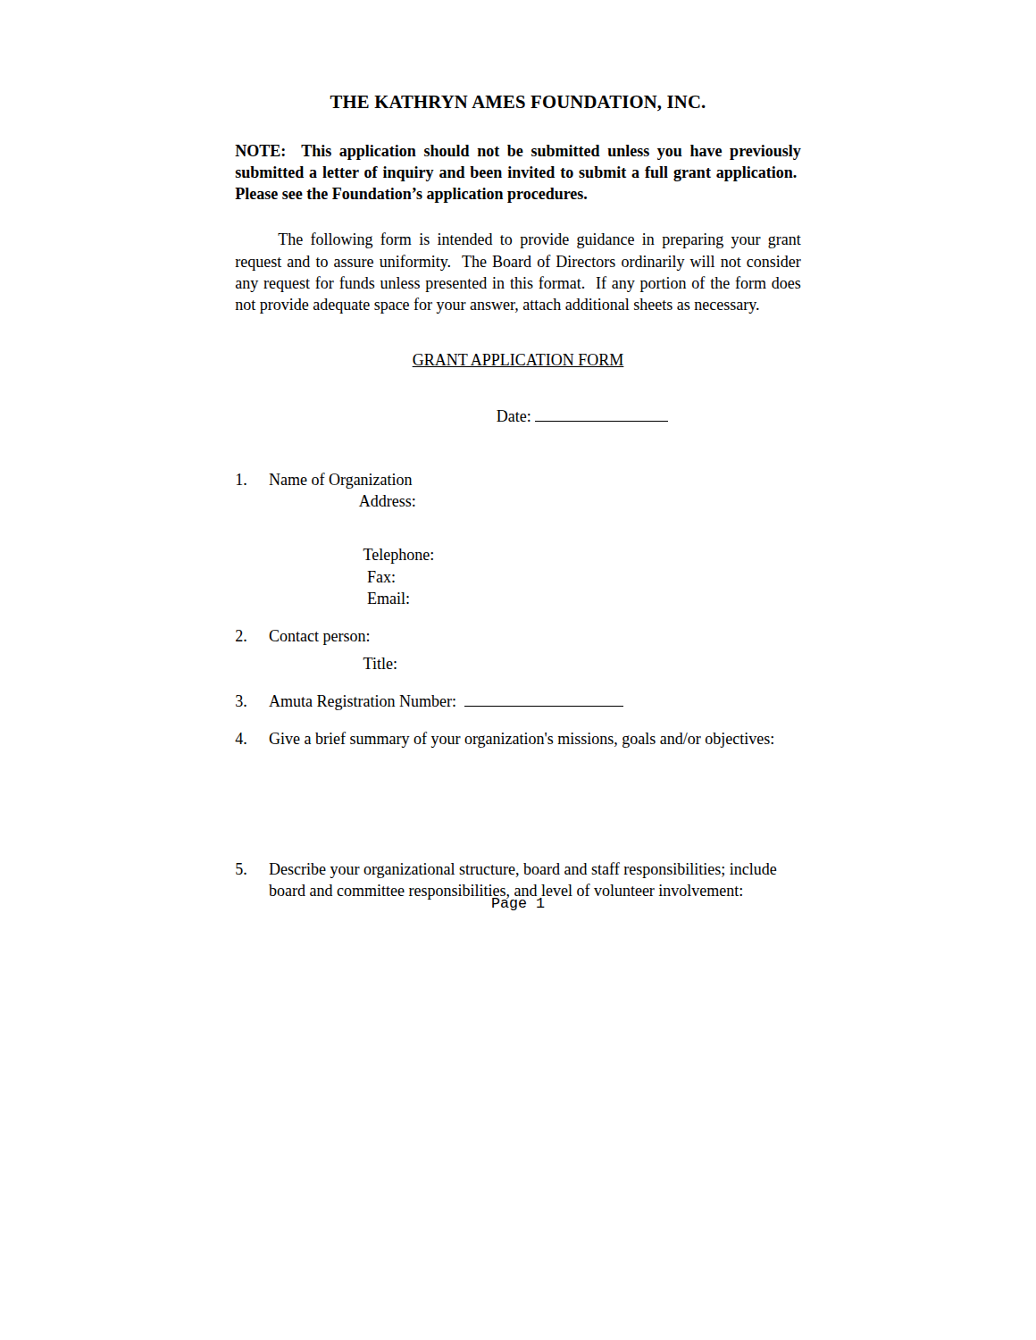THE KATHRYN AMES FOUNDATION, INC.
NOTE: This application should not be submitted unless you have previously submitted a letter of inquiry and been invited to submit a full grant application. Please see the Foundation’s application procedures.
The following form is intended to provide guidance in preparing your grant request and to assure uniformity. The Board of Directors ordinarily will not consider any request for funds unless presented in this format. If any portion of the form does not provide adequate space for your answer, attach additional sheets as necessary.
GRANT APPLICATION FORM
Date:
1. Name of Organization
Address:
Telephone:
Fax:
Email:
2. Contact person:
Title:
3. Amuta Registration Number:
4. Give a brief summary of your organization's missions, goals and/or objectives:
5. Describe your organizational structure, board and staff responsibilities; include board and committee responsibilities, and level of volunteer involvement:
Page 1